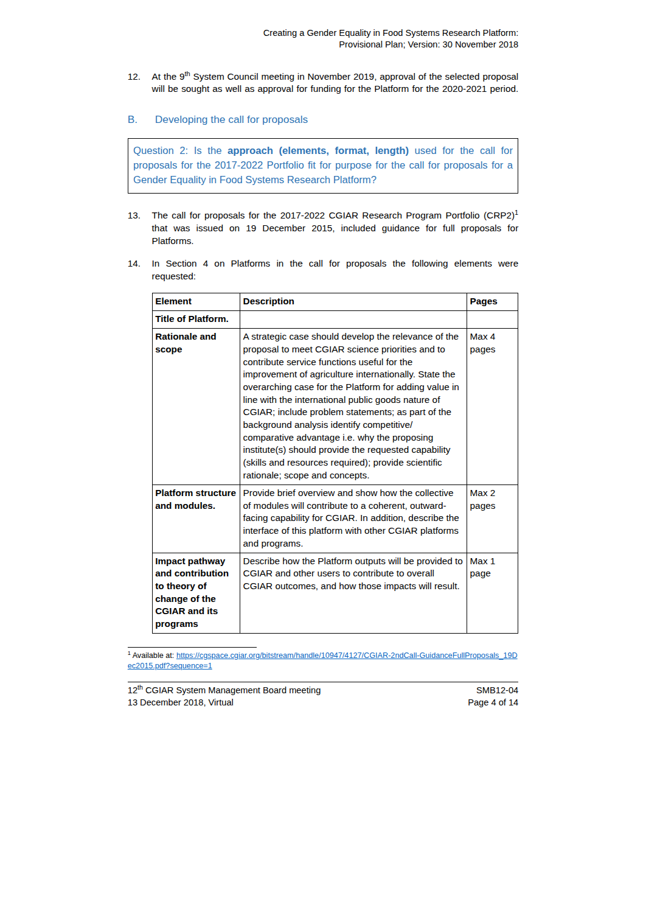Creating a Gender Equality in Food Systems Research Platform:
Provisional Plan; Version: 30 November 2018
12.
At the 9th System Council meeting in November 2019, approval of the selected proposal will be sought as well as approval for funding for the Platform for the 2020-2021 period.
B. Developing the call for proposals
Question 2: Is the approach (elements, format, length) used for the call for proposals for the 2017-2022 Portfolio fit for purpose for the call for proposals for a Gender Equality in Food Systems Research Platform?
13.
The call for proposals for the 2017-2022 CGIAR Research Program Portfolio (CRP2)1 that was issued on 19 December 2015, included guidance for full proposals for Platforms.
14.
In Section 4 on Platforms in the call for proposals the following elements were requested:
| Element | Description | Pages |
| --- | --- | --- |
| Title of Platform. | | |
| Rationale and scope | A strategic case should develop the relevance of the proposal to meet CGIAR science priorities and to contribute service functions useful for the improvement of agriculture internationally. State the overarching case for the Platform for adding value in line with the international public goods nature of CGIAR; include problem statements; as part of the background analysis identify competitive/ comparative advantage i.e. why the proposing institute(s) should provide the requested capability (skills and resources required); provide scientific rationale; scope and concepts. | Max 4 pages |
| Platform structure and modules. | Provide brief overview and show how the collective of modules will contribute to a coherent, outward-facing capability for CGIAR. In addition, describe the interface of this platform with other CGIAR platforms and programs. | Max 2 pages |
| Impact pathway and contribution to theory of change of the CGIAR and its programs | Describe how the Platform outputs will be provided to CGIAR and other users to contribute to overall CGIAR outcomes, and how those impacts will result. | Max 1 page |
1 Available at: https://cgspace.cgiar.org/bitstream/handle/10947/4127/CGIAR-2ndCall-GuidanceFullProposals_19Dec2015.pdf?sequence=1
12th CGIAR System Management Board meeting 13 December 2018, Virtual
SMB12-04 Page 4 of 14